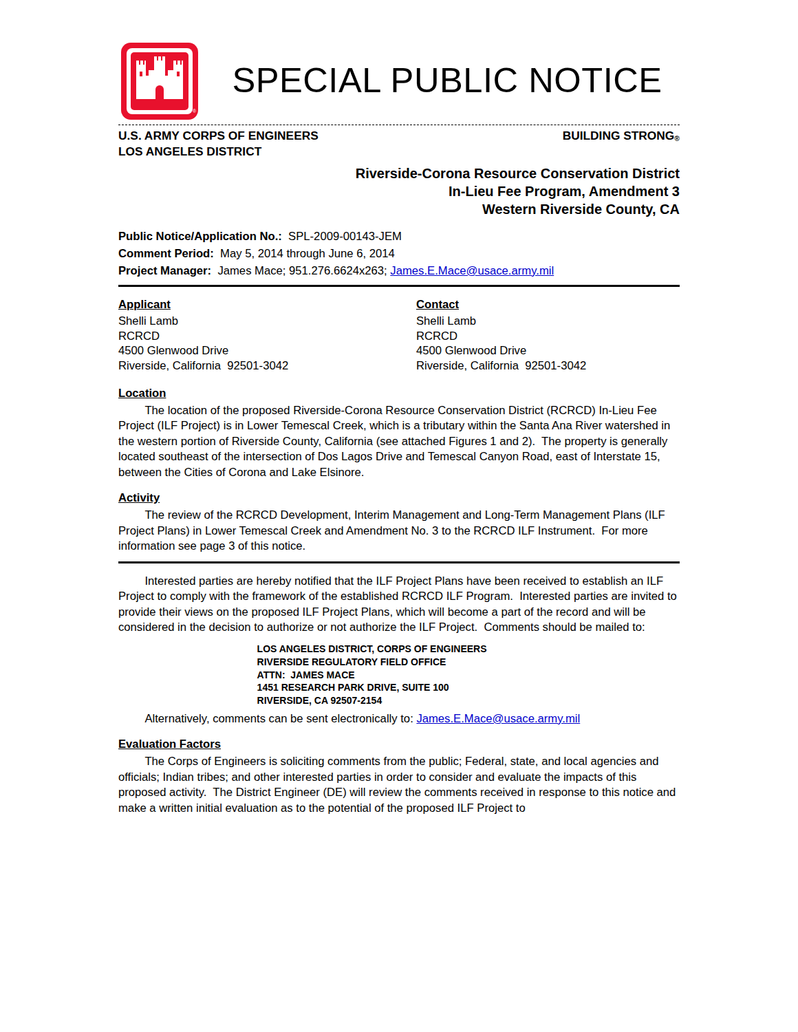®
SPECIAL PUBLIC NOTICE
U.S. ARMY CORPS OF ENGINEERS
LOS ANGELES DISTRICT
BUILDING STRONG®
Riverside-Corona Resource Conservation District
In-Lieu Fee Program, Amendment 3
Western Riverside County, CA
Public Notice/Application No.: SPL-2009-00143-JEM
Comment Period: May 5, 2014 through June 6, 2014
Project Manager: James Mace; 951.276.6624x263; James.E.Mace@usace.army.mil
Applicant
Shelli Lamb
RCRCD
4500 Glenwood Drive
Riverside, California 92501-3042
Contact
Shelli Lamb
RCRCD
4500 Glenwood Drive
Riverside, California 92501-3042
Location
The location of the proposed Riverside-Corona Resource Conservation District (RCRCD) In-Lieu Fee Project (ILF Project) is in Lower Temescal Creek, which is a tributary within the Santa Ana River watershed in the western portion of Riverside County, California (see attached Figures 1 and 2). The property is generally located southeast of the intersection of Dos Lagos Drive and Temescal Canyon Road, east of Interstate 15, between the Cities of Corona and Lake Elsinore.
Activity
The review of the RCRCD Development, Interim Management and Long-Term Management Plans (ILF Project Plans) in Lower Temescal Creek and Amendment No. 3 to the RCRCD ILF Instrument. For more information see page 3 of this notice.
Interested parties are hereby notified that the ILF Project Plans have been received to establish an ILF Project to comply with the framework of the established RCRCD ILF Program. Interested parties are invited to provide their views on the proposed ILF Project Plans, which will become a part of the record and will be considered in the decision to authorize or not authorize the ILF Project. Comments should be mailed to:
LOS ANGELES DISTRICT, CORPS OF ENGINEERS
RIVERSIDE REGULATORY FIELD OFFICE
ATTN: JAMES MACE
1451 RESEARCH PARK DRIVE, SUITE 100
RIVERSIDE, CA 92507-2154
Alternatively, comments can be sent electronically to: James.E.Mace@usace.army.mil
Evaluation Factors
The Corps of Engineers is soliciting comments from the public; Federal, state, and local agencies and officials; Indian tribes; and other interested parties in order to consider and evaluate the impacts of this proposed activity. The District Engineer (DE) will review the comments received in response to this notice and make a written initial evaluation as to the potential of the proposed ILF Project to